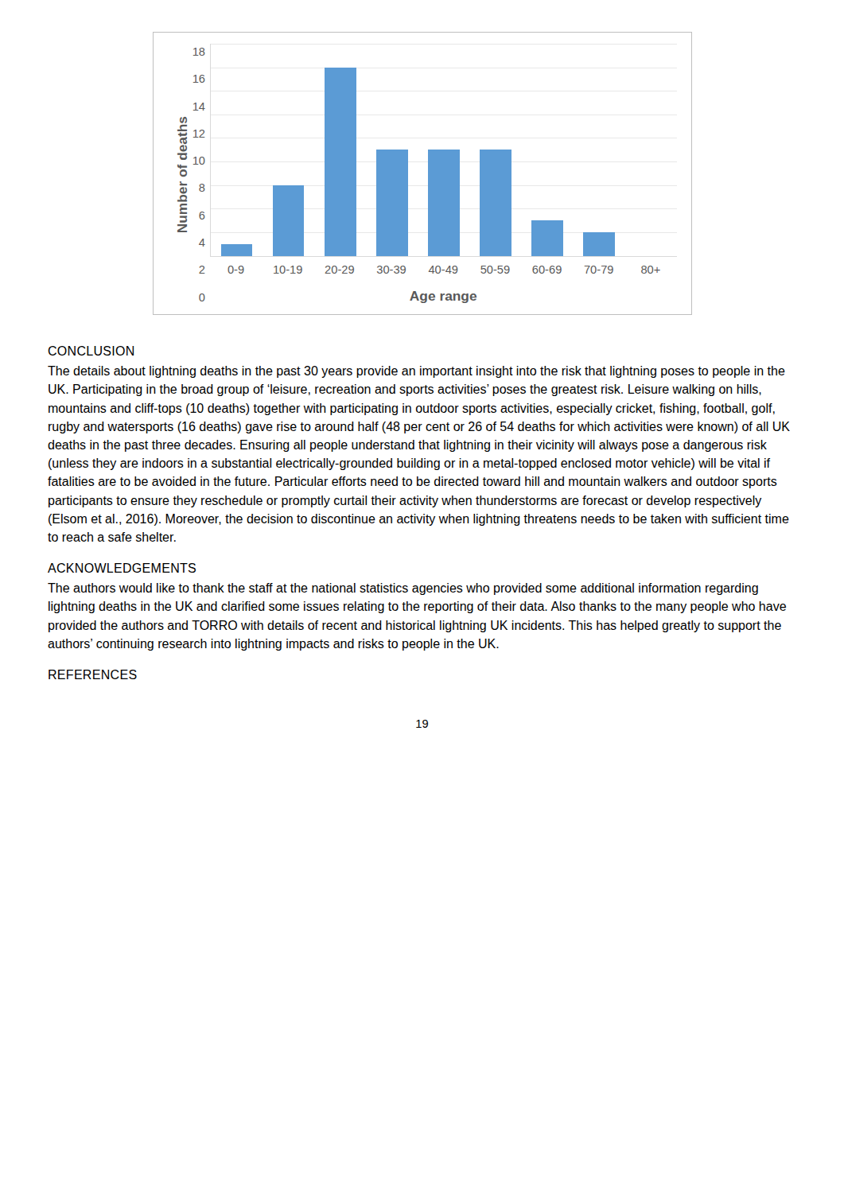Number of deaths
18
16
14
12
10
8
6
4
2
0
0-9 10-19 20-29 30-39 40-49 50-59 60-69 70-79 80+
Age range
CONCLUSION
The details about lightning deaths in the past 30 years provide an important insight into the risk that lightning poses to people in the UK. Participating in the broad group of ‘leisure, recreation and sports activities’ poses the greatest risk. Leisure walking on hills, mountains and cliff-tops (10 deaths) together with participating in outdoor sports activities, especially cricket, fishing, football, golf, rugby and watersports (16 deaths) gave rise to around half (48 per cent or 26 of 54 deaths for which activities were known) of all UK deaths in the past three decades. Ensuring all people understand that lightning in their vicinity will always pose a dangerous risk (unless they are indoors in a substantial electrically-grounded building or in a metal-topped enclosed motor vehicle) will be vital if fatalities are to be avoided in the future. Particular efforts need to be directed toward hill and mountain walkers and outdoor sports participants to ensure they reschedule or promptly curtail their activity when thunderstorms are forecast or develop respectively (Elsom et al., 2016). Moreover, the decision to discontinue an activity when lightning threatens needs to be taken with sufficient time to reach a safe shelter.
ACKNOWLEDGEMENTS
The authors would like to thank the staff at the national statistics agencies who provided some additional information regarding lightning deaths in the UK and clarified some issues relating to the reporting of their data. Also thanks to the many people who have provided the authors and TORRO with details of recent and historical lightning UK incidents. This has helped greatly to support the authors’ continuing research into lightning impacts and risks to people in the UK.
REFERENCES
19